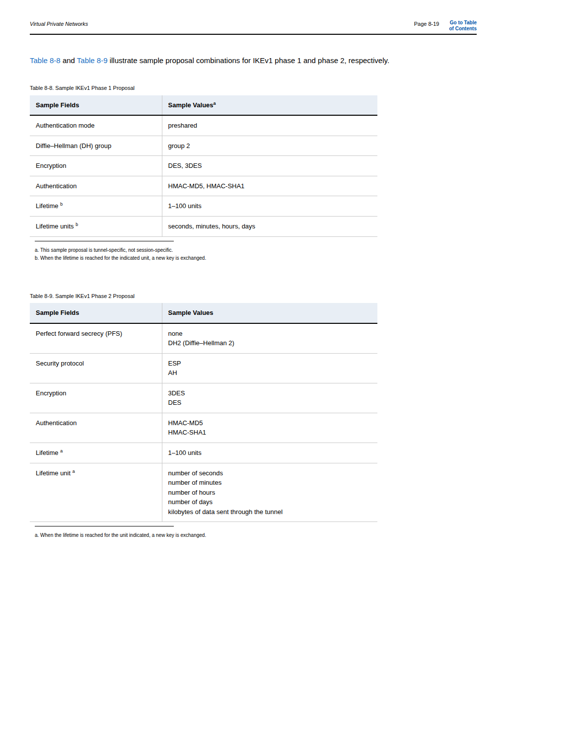Virtual Private Networks
Page 8-19
Go to Table
of Contents
Table 8-8 and Table 8-9 illustrate sample proposal combinations for IKEv1 phase 1 and phase 2, respectively.
Table 8-8. Sample IKEv1 Phase 1 Proposal
| Sample Fields | Sample Values a |
| --- | --- |
| Authentication mode | preshared |
| Diffie–Hellman (DH) group | group 2 |
| Encryption | DES, 3DES |
| Authentication | HMAC-MD5, HMAC-SHA1 |
| Lifetime b | 1–100 units |
| Lifetime units b | seconds, minutes, hours, days |
a. This sample proposal is tunnel-specific, not session-specific.
b. When the lifetime is reached for the indicated unit, a new key is exchanged.
Table 8-9. Sample IKEv1 Phase 2 Proposal
| Sample Fields | Sample Values |
| --- | --- |
| Perfect forward secrecy (PFS) | none DH2 (Diffie–Hellman 2) |
| Security protocol | ESP AH |
| Encryption | 3DES DES |
| Authentication | HMAC-MD5 HMAC-SHA1 |
| Lifetime a | 1–100 units |
| Lifetime unit a | number of seconds number of minutes number of hours number of days kilobytes of data sent through the tunnel |
a. When the lifetime is reached for the unit indicated, a new key is exchanged.